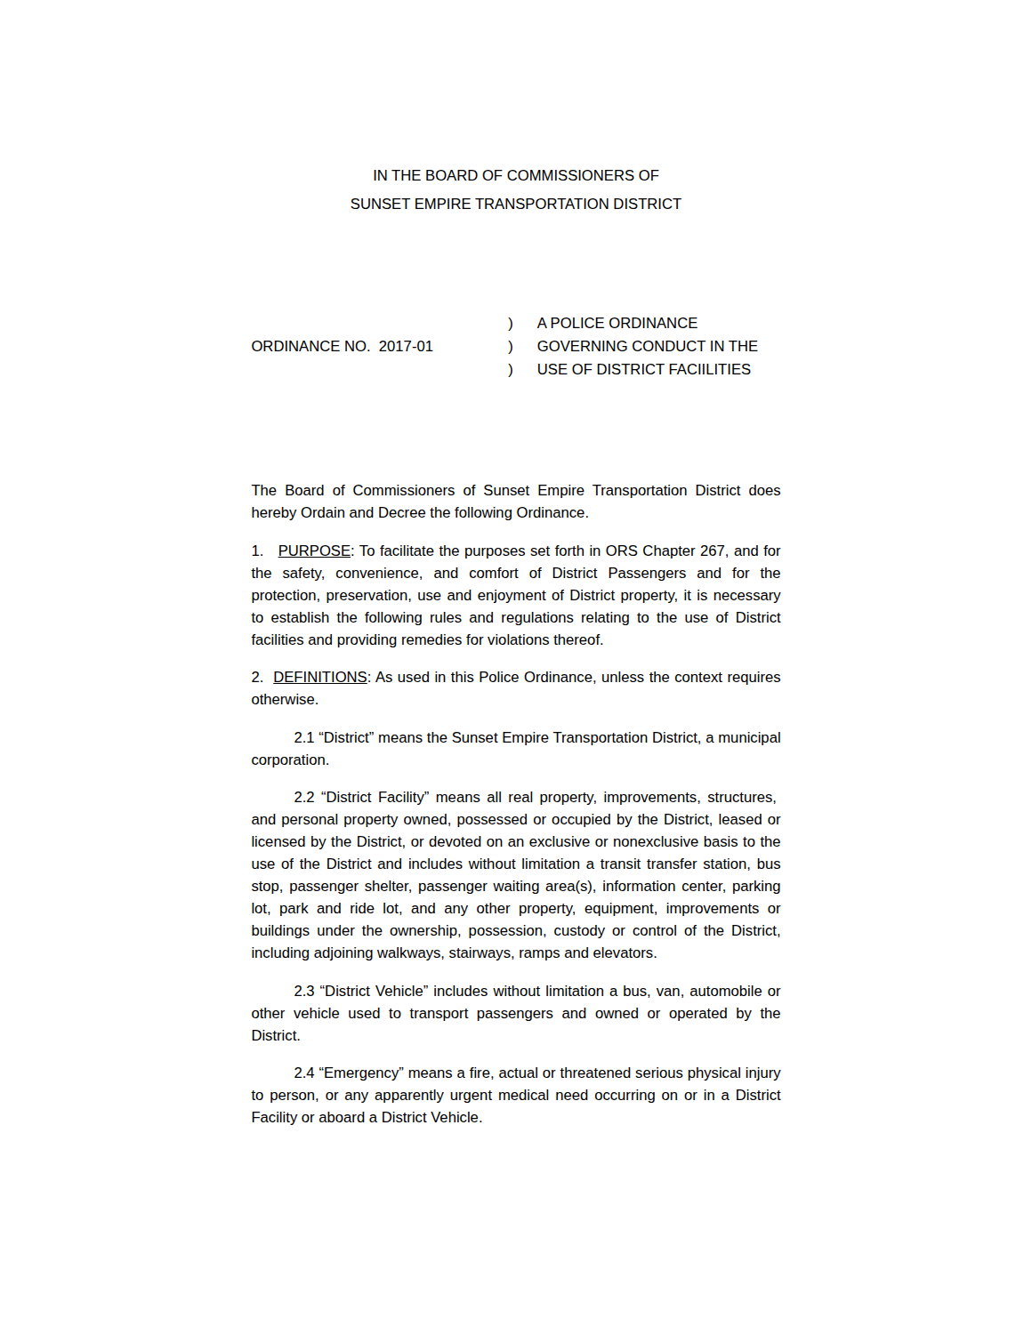IN THE BOARD OF COMMISSIONERS OF
SUNSET EMPIRE TRANSPORTATION DISTRICT
| | ) | A POLICE ORDINANCE |
| ORDINANCE NO. 2017-01 | ) | GOVERNING CONDUCT IN THE |
| | ) | USE OF DISTRICT FACIILITIES |
The Board of Commissioners of Sunset Empire Transportation District does hereby Ordain and Decree the following Ordinance.
1. PURPOSE: To facilitate the purposes set forth in ORS Chapter 267, and for the safety, convenience, and comfort of District Passengers and for the protection, preservation, use and enjoyment of District property, it is necessary to establish the following rules and regulations relating to the use of District facilities and providing remedies for violations thereof.
2. DEFINITIONS: As used in this Police Ordinance, unless the context requires otherwise.
2.1 “District” means the Sunset Empire Transportation District, a municipal corporation.
2.2 “District Facility” means all real property, improvements, structures, and personal property owned, possessed or occupied by the District, leased or licensed by the District, or devoted on an exclusive or nonexclusive basis to the use of the District and includes without limitation a transit transfer station, bus stop, passenger shelter, passenger waiting area(s), information center, parking lot, park and ride lot, and any other property, equipment, improvements or buildings under the ownership, possession, custody or control of the District, including adjoining walkways, stairways, ramps and elevators.
2.3 “District Vehicle” includes without limitation a bus, van, automobile or other vehicle used to transport passengers and owned or operated by the District.
2.4 “Emergency” means a fire, actual or threatened serious physical injury to person, or any apparently urgent medical need occurring on or in a District Facility or aboard a District Vehicle.